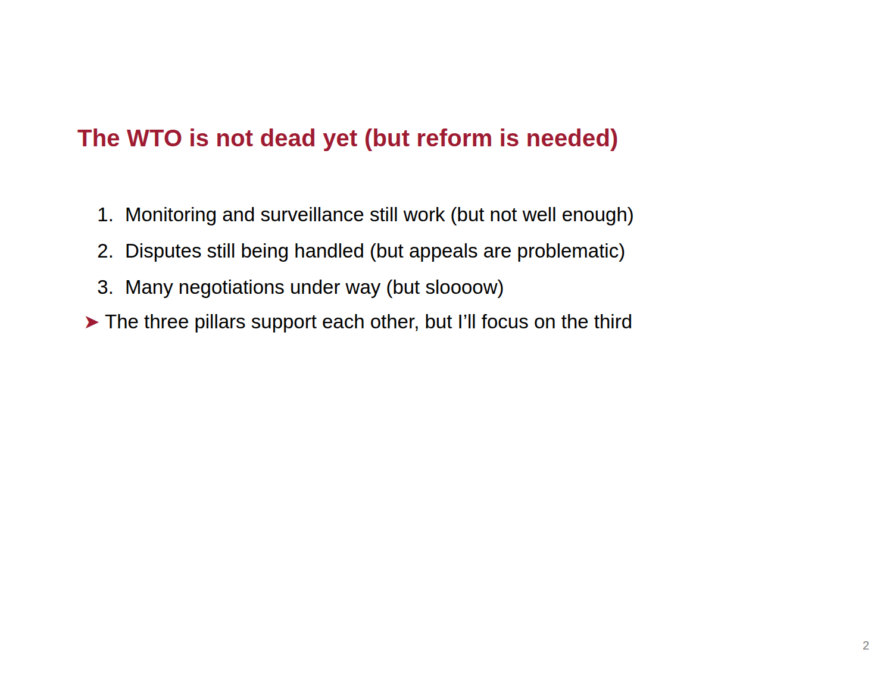The WTO is not dead yet (but reform is needed)
Monitoring and surveillance still work (but not well enough)
Disputes still being handled (but appeals are problematic)
Many negotiations under way (but sloooow)
➤The three pillars support each other, but I’ll focus on the third
2